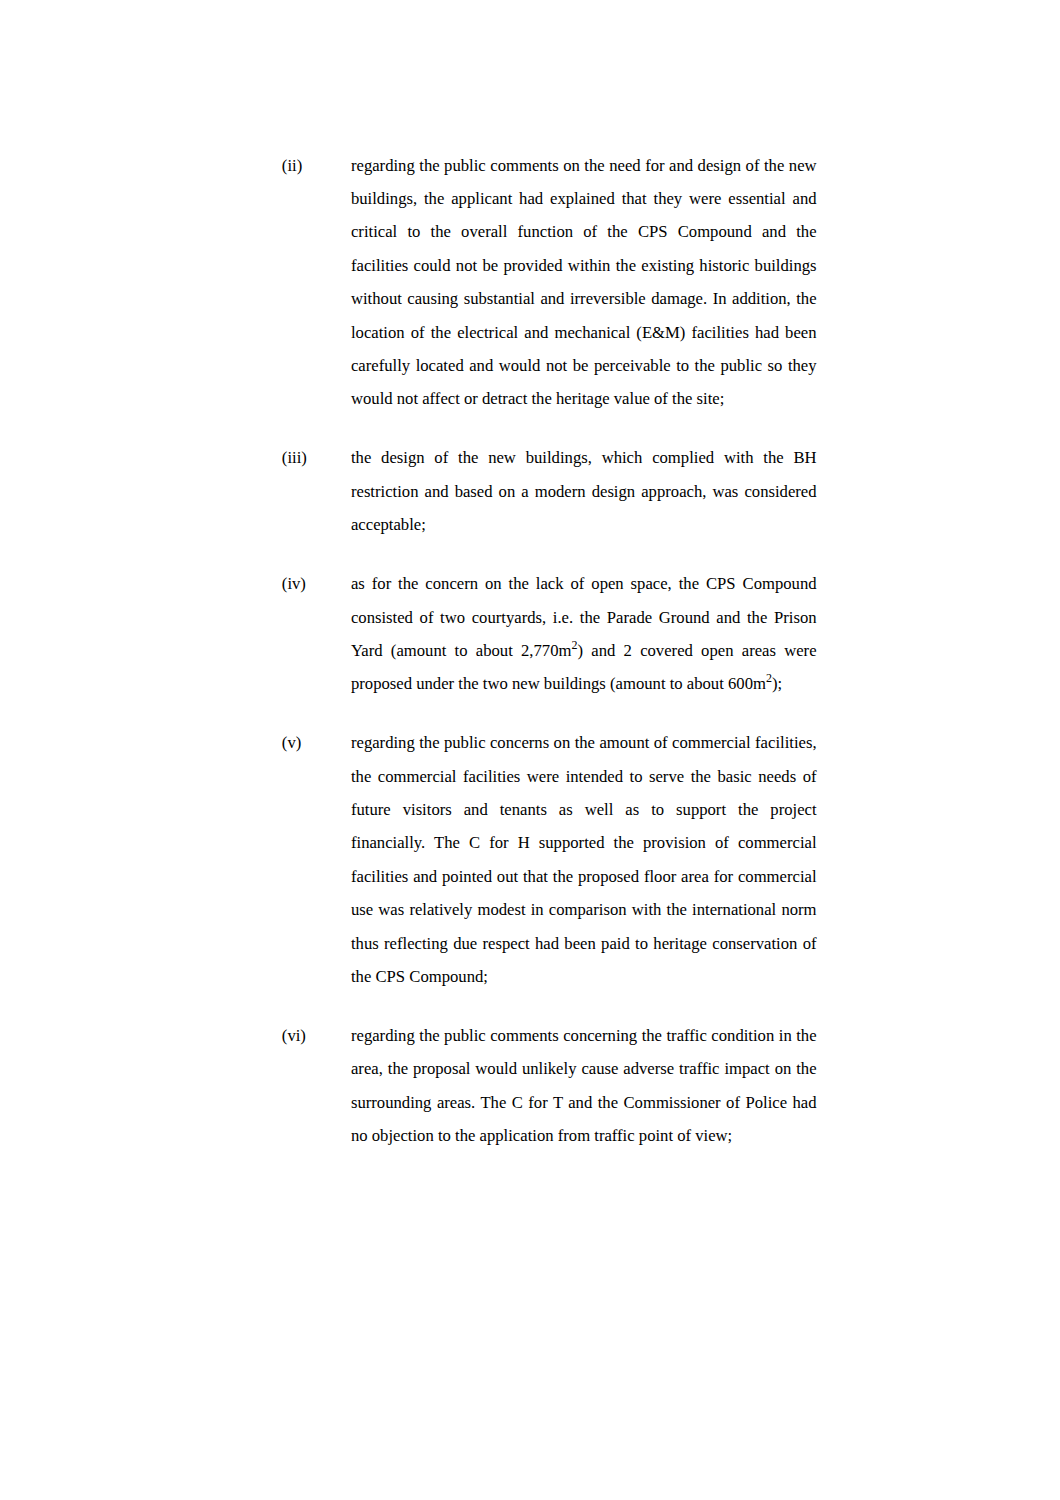(ii) regarding the public comments on the need for and design of the new buildings, the applicant had explained that they were essential and critical to the overall function of the CPS Compound and the facilities could not be provided within the existing historic buildings without causing substantial and irreversible damage. In addition, the location of the electrical and mechanical (E&M) facilities had been carefully located and would not be perceivable to the public so they would not affect or detract the heritage value of the site;
(iii) the design of the new buildings, which complied with the BH restriction and based on a modern design approach, was considered acceptable;
(iv) as for the concern on the lack of open space, the CPS Compound consisted of two courtyards, i.e. the Parade Ground and the Prison Yard (amount to about 2,770m2) and 2 covered open areas were proposed under the two new buildings (amount to about 600m2);
(v) regarding the public concerns on the amount of commercial facilities, the commercial facilities were intended to serve the basic needs of future visitors and tenants as well as to support the project financially. The C for H supported the provision of commercial facilities and pointed out that the proposed floor area for commercial use was relatively modest in comparison with the international norm thus reflecting due respect had been paid to heritage conservation of the CPS Compound;
(vi) regarding the public comments concerning the traffic condition in the area, the proposal would unlikely cause adverse traffic impact on the surrounding areas. The C for T and the Commissioner of Police had no objection to the application from traffic point of view;